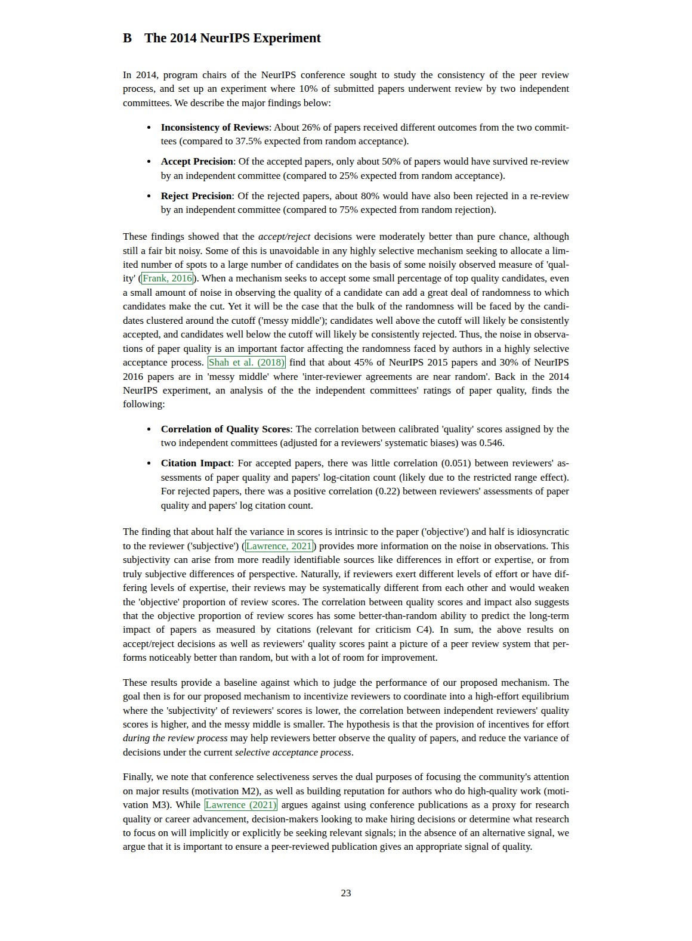BThe 2014 NeurIPS Experiment
In 2014, program chairs of the NeurIPS conference sought to study the consistency of the peer review process, and set up an experiment where 10% of submitted papers underwent review by two independent committees. We describe the major findings below:
Inconsistency of Reviews: About 26% of papers received different outcomes from the two committees (compared to 37.5% expected from random acceptance).
Accept Precision: Of the accepted papers, only about 50% of papers would have survived re-review by an independent committee (compared to 25% expected from random acceptance).
Reject Precision: Of the rejected papers, about 80% would have also been rejected in a re-review by an independent committee (compared to 75% expected from random rejection).
These findings showed that the accept/reject decisions were moderately better than pure chance, although still a fair bit noisy. Some of this is unavoidable in any highly selective mechanism seeking to allocate a limited number of spots to a large number of candidates on the basis of some noisily observed measure of 'quality' (Frank, 2016). When a mechanism seeks to accept some small percentage of top quality candidates, even a small amount of noise in observing the quality of a candidate can add a great deal of randomness to which candidates make the cut. Yet it will be the case that the bulk of the randomness will be faced by the candidates clustered around the cutoff ('messy middle'); candidates well above the cutoff will likely be consistently accepted, and candidates well below the cutoff will likely be consistently rejected. Thus, the noise in observations of paper quality is an important factor affecting the randomness faced by authors in a highly selective acceptance process. Shah et al. (2018) find that about 45% of NeurIPS 2015 papers and 30% of NeurIPS 2016 papers are in 'messy middle' where 'inter-reviewer agreements are near random'. Back in the 2014 NeurIPS experiment, an analysis of the the independent committees' ratings of paper quality, finds the following:
Correlation of Quality Scores: The correlation between calibrated 'quality' scores assigned by the two independent committees (adjusted for a reviewers' systematic biases) was 0.546.
Citation Impact: For accepted papers, there was little correlation (0.051) between reviewers' assessments of paper quality and papers' log-citation count (likely due to the restricted range effect). For rejected papers, there was a positive correlation (0.22) between reviewers' assessments of paper quality and papers' log citation count.
The finding that about half the variance in scores is intrinsic to the paper ('objective') and half is idiosyncratic to the reviewer ('subjective') (Lawrence, 2021) provides more information on the noise in observations. This subjectivity can arise from more readily identifiable sources like differences in effort or expertise, or from truly subjective differences of perspective. Naturally, if reviewers exert different levels of effort or have differing levels of expertise, their reviews may be systematically different from each other and would weaken the 'objective' proportion of review scores. The correlation between quality scores and impact also suggests that the objective proportion of review scores has some better-than-random ability to predict the long-term impact of papers as measured by citations (relevant for criticism C4). In sum, the above results on accept/reject decisions as well as reviewers' quality scores paint a picture of a peer review system that performs noticeably better than random, but with a lot of room for improvement.
These results provide a baseline against which to judge the performance of our proposed mechanism. The goal then is for our proposed mechanism to incentivize reviewers to coordinate into a high-effort equilibrium where the 'subjectivity' of reviewers' scores is lower, the correlation between independent reviewers' quality scores is higher, and the messy middle is smaller. The hypothesis is that the provision of incentives for effort during the review process may help reviewers better observe the quality of papers, and reduce the variance of decisions under the current selective acceptance process.
Finally, we note that conference selectiveness serves the dual purposes of focusing the community's attention on major results (motivation M2), as well as building reputation for authors who do high-quality work (motivation M3). While Lawrence (2021) argues against using conference publications as a proxy for research quality or career advancement, decision-makers looking to make hiring decisions or determine what research to focus on will implicitly or explicitly be seeking relevant signals; in the absence of an alternative signal, we argue that it is important to ensure a peer-reviewed publication gives an appropriate signal of quality.
23